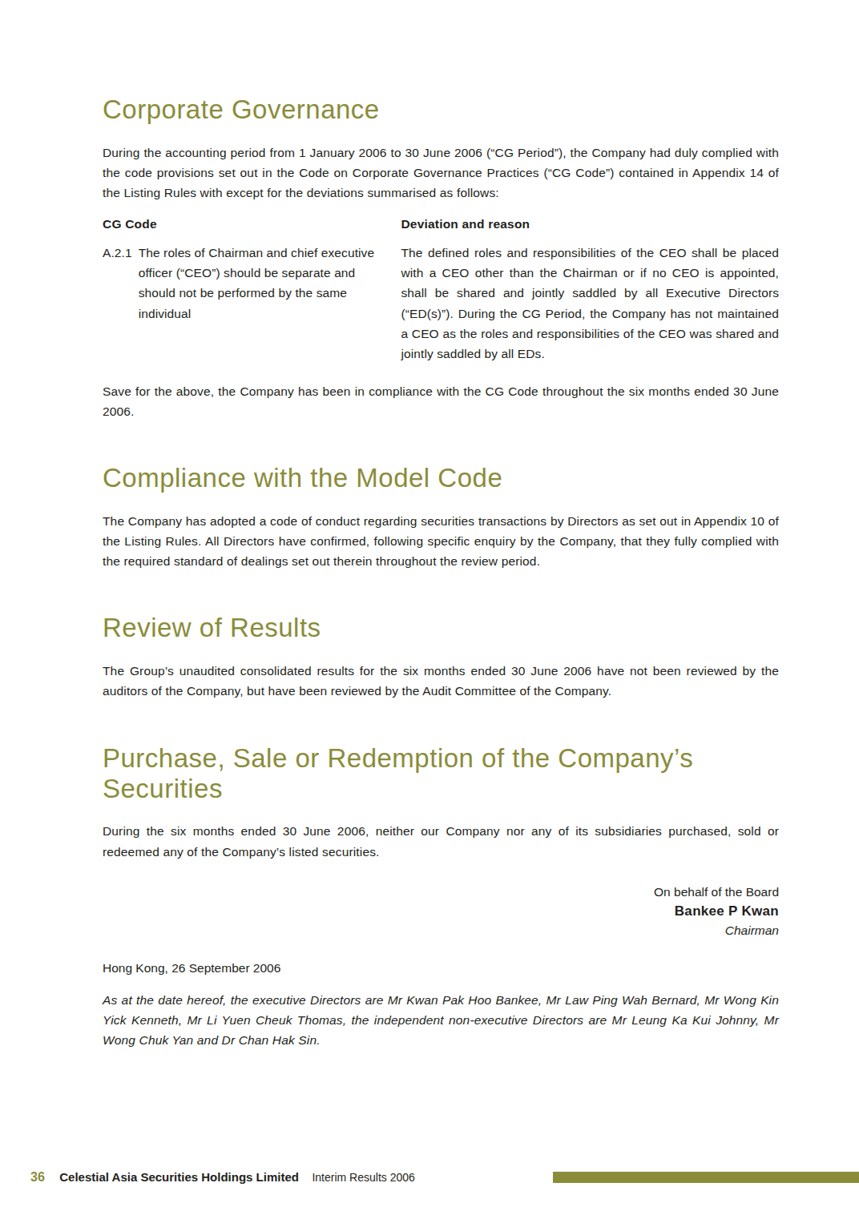Corporate Governance
During the accounting period from 1 January 2006 to 30 June 2006 (“CG Period”), the Company had duly complied with the code provisions set out in the Code on Corporate Governance Practices (“CG Code”) contained in Appendix 14 of the Listing Rules with except for the deviations summarised as follows:
| CG Code | Deviation and reason |
| --- | --- |
| A.2.1 The roles of Chairman and chief executive officer (“CEO”) should be separate and should not be performed by the same individual | The defined roles and responsibilities of the CEO shall be placed with a CEO other than the Chairman or if no CEO is appointed, shall be shared and jointly saddled by all Executive Directors (“ED(s)”). During the CG Period, the Company has not maintained a CEO as the roles and responsibilities of the CEO was shared and jointly saddled by all EDs. |
Save for the above, the Company has been in compliance with the CG Code throughout the six months ended 30 June 2006.
Compliance with the Model Code
The Company has adopted a code of conduct regarding securities transactions by Directors as set out in Appendix 10 of the Listing Rules. All Directors have confirmed, following specific enquiry by the Company, that they fully complied with the required standard of dealings set out therein throughout the review period.
Review of Results
The Group’s unaudited consolidated results for the six months ended 30 June 2006 have not been reviewed by the auditors of the Company, but have been reviewed by the Audit Committee of the Company.
Purchase, Sale or Redemption of the Company’s Securities
During the six months ended 30 June 2006, neither our Company nor any of its subsidiaries purchased, sold or redeemed any of the Company’s listed securities.
On behalf of the Board
Bankee P Kwan
Chairman
Hong Kong, 26 September 2006
As at the date hereof, the executive Directors are Mr Kwan Pak Hoo Bankee, Mr Law Ping Wah Bernard, Mr Wong Kin Yick Kenneth, Mr Li Yuen Cheuk Thomas, the independent non-executive Directors are Mr Leung Ka Kui Johnny, Mr Wong Chuk Yan and Dr Chan Hak Sin.
36 Celestial Asia Securities Holdings Limited Interim Results 2006